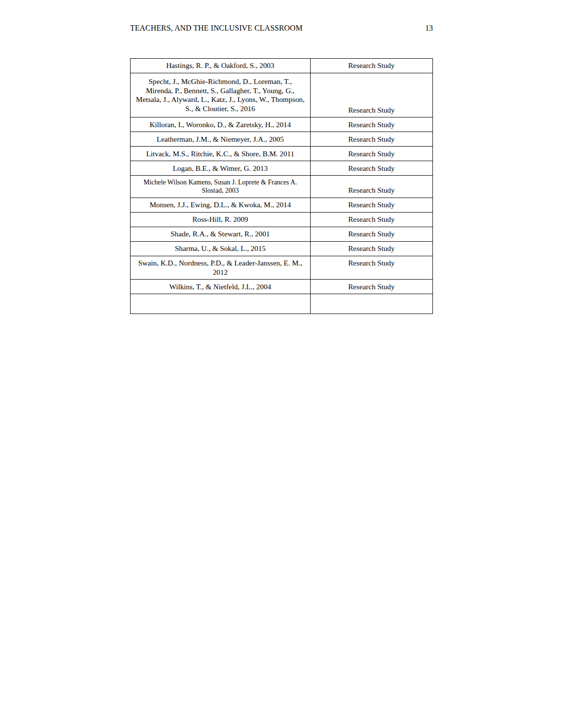TEACHERS, AND THE INCLUSIVE CLASSROOM 13
| Hastings, R. P., & Oakford, S., 2003 | Research Study |
| Specht, J., McGhie-Richmond, D., Loreman, T., Mirenda, P., Bennett, S., Gallagher, T., Young, G., Metsala, J., Alyward, L., Katz, J., Lyons, W., Thompson, S., & Cloutier, S., 2016 | Research Study |
| Killoran, I., Woronko, D., & Zaretsky, H., 2014 | Research Study |
| Leatherman, J.M., & Niemeyer, J.A., 2005 | Research Study |
| Litvack, M.S., Ritchie, K.C., & Shore, B.M. 2011 | Research Study |
| Logan, B.E., & Wimer, G. 2013 | Research Study |
| Michele Wilson Kamens, Susan J. Loprete & Frances A. Slostad, 2003 | Research Study |
| Monsen, J.J., Ewing, D.L., & Kwoka, M., 2014 | Research Study |
| Ross-Hill, R. 2009 | Research Study |
| Shade, R.A., & Stewart, R., 2001 | Research Study |
| Sharma, U., & Sokal, L., 2015 | Research Study |
| Swain, K.D., Nordness, P.D., & Leader-Janssen, E. M., 2012 | Research Study |
| Wilkins, T., & Nietfeld, J.L., 2004 | Research Study |